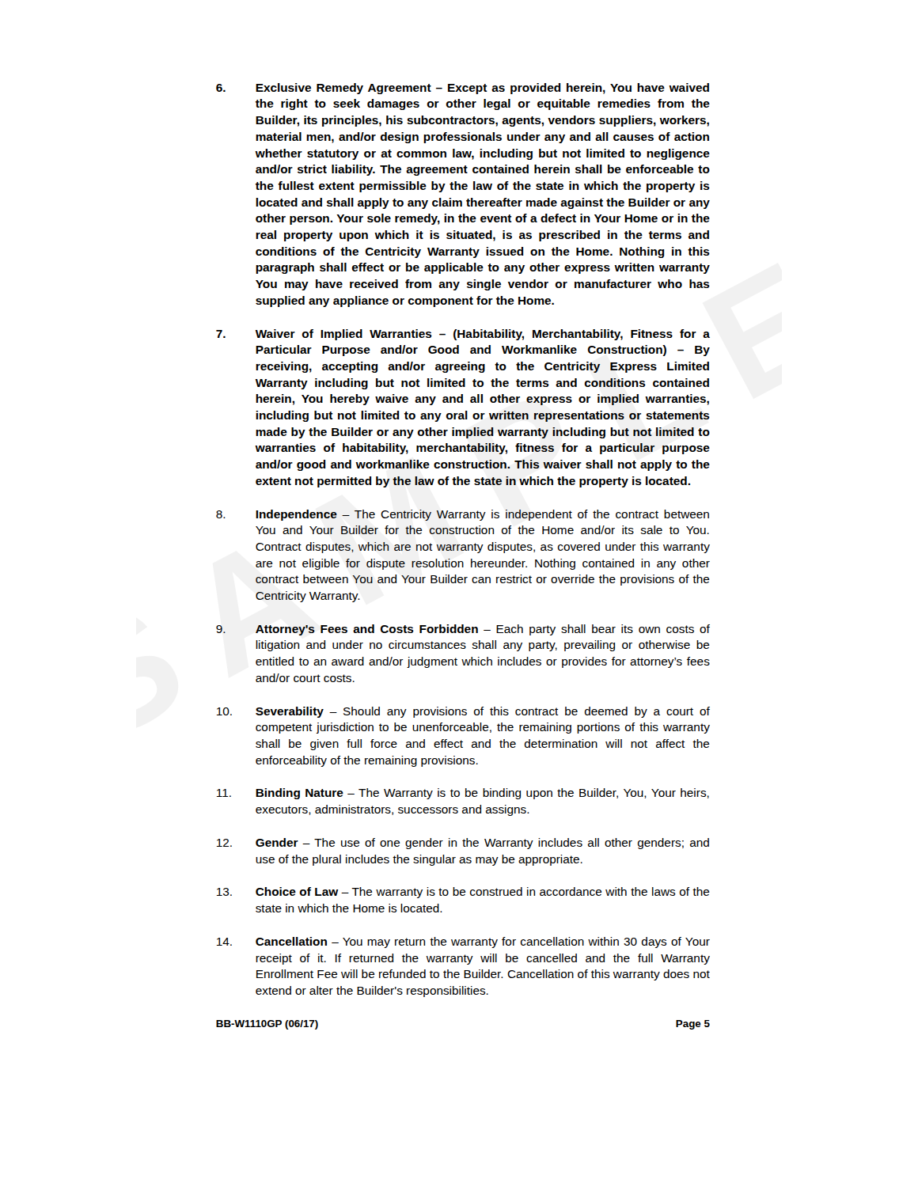SAMPLE
6. Exclusive Remedy Agreement – Except as provided herein, You have waived the right to seek damages or other legal or equitable remedies from the Builder, its principles, his subcontractors, agents, vendors suppliers, workers, material men, and/or design professionals under any and all causes of action whether statutory or at common law, including but not limited to negligence and/or strict liability. The agreement contained herein shall be enforceable to the fullest extent permissible by the law of the state in which the property is located and shall apply to any claim thereafter made against the Builder or any other person. Your sole remedy, in the event of a defect in Your Home or in the real property upon which it is situated, is as prescribed in the terms and conditions of the Centricity Warranty issued on the Home. Nothing in this paragraph shall effect or be applicable to any other express written warranty You may have received from any single vendor or manufacturer who has supplied any appliance or component for the Home.
7. Waiver of Implied Warranties – (Habitability, Merchantability, Fitness for a Particular Purpose and/or Good and Workmanlike Construction) – By receiving, accepting and/or agreeing to the Centricity Express Limited Warranty including but not limited to the terms and conditions contained herein, You hereby waive any and all other express or implied warranties, including but not limited to any oral or written representations or statements made by the Builder or any other implied warranty including but not limited to warranties of habitability, merchantability, fitness for a particular purpose and/or good and workmanlike construction. This waiver shall not apply to the extent not permitted by the law of the state in which the property is located.
8. Independence – The Centricity Warranty is independent of the contract between You and Your Builder for the construction of the Home and/or its sale to You. Contract disputes, which are not warranty disputes, as covered under this warranty are not eligible for dispute resolution hereunder. Nothing contained in any other contract between You and Your Builder can restrict or override the provisions of the Centricity Warranty.
9. Attorney's Fees and Costs Forbidden – Each party shall bear its own costs of litigation and under no circumstances shall any party, prevailing or otherwise be entitled to an award and/or judgment which includes or provides for attorney’s fees and/or court costs.
10. Severability – Should any provisions of this contract be deemed by a court of competent jurisdiction to be unenforceable, the remaining portions of this warranty shall be given full force and effect and the determination will not affect the enforceability of the remaining provisions.
11. Binding Nature – The Warranty is to be binding upon the Builder, You, Your heirs, executors, administrators, successors and assigns.
12. Gender – The use of one gender in the Warranty includes all other genders; and use of the plural includes the singular as may be appropriate.
13. Choice of Law – The warranty is to be construed in accordance with the laws of the state in which the Home is located.
14. Cancellation – You may return the warranty for cancellation within 30 days of Your receipt of it. If returned the warranty will be cancelled and the full Warranty Enrollment Fee will be refunded to the Builder. Cancellation of this warranty does not extend or alter the Builder's responsibilities.
BB-W1110GP (06/17) Page 5